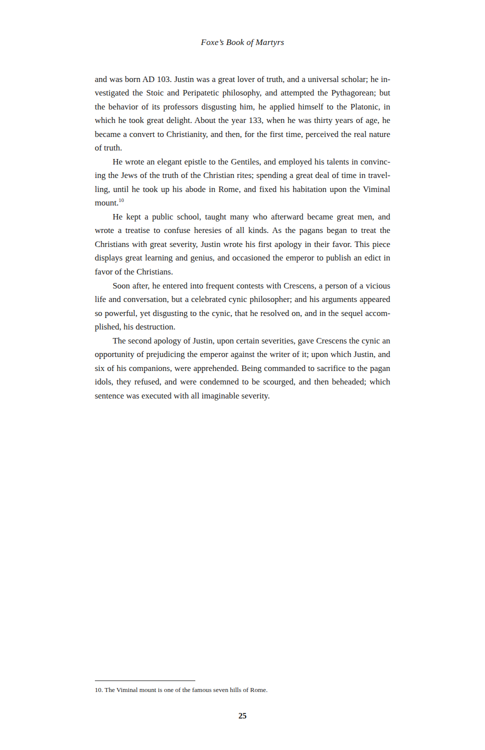Foxe’s Book of Martyrs
and was born AD 103. Justin was a great lover of truth, and a universal scholar; he investigated the Stoic and Peripatetic philosophy, and attempted the Pythagorean; but the behavior of its professors disgusting him, he applied himself to the Platonic, in which he took great delight. About the year 133, when he was thirty years of age, he became a convert to Christianity, and then, for the first time, perceived the real nature of truth.
He wrote an elegant epistle to the Gentiles, and employed his talents in convincing the Jews of the truth of the Christian rites; spending a great deal of time in travelling, until he took up his abode in Rome, and fixed his habitation upon the Viminal mount.10
He kept a public school, taught many who afterward became great men, and wrote a treatise to confuse heresies of all kinds. As the pagans began to treat the Christians with great severity, Justin wrote his first apology in their favor. This piece displays great learning and genius, and occasioned the emperor to publish an edict in favor of the Christians.
Soon after, he entered into frequent contests with Crescens, a person of a vicious life and conversation, but a celebrated cynic philosopher; and his arguments appeared so powerful, yet disgusting to the cynic, that he resolved on, and in the sequel accomplished, his destruction.
The second apology of Justin, upon certain severities, gave Crescens the cynic an opportunity of prejudicing the emperor against the writer of it; upon which Justin, and six of his companions, were apprehended. Being commanded to sacrifice to the pagan idols, they refused, and were condemned to be scourged, and then beheaded; which sentence was executed with all imaginable severity.
10. The Viminal mount is one of the famous seven hills of Rome.
25